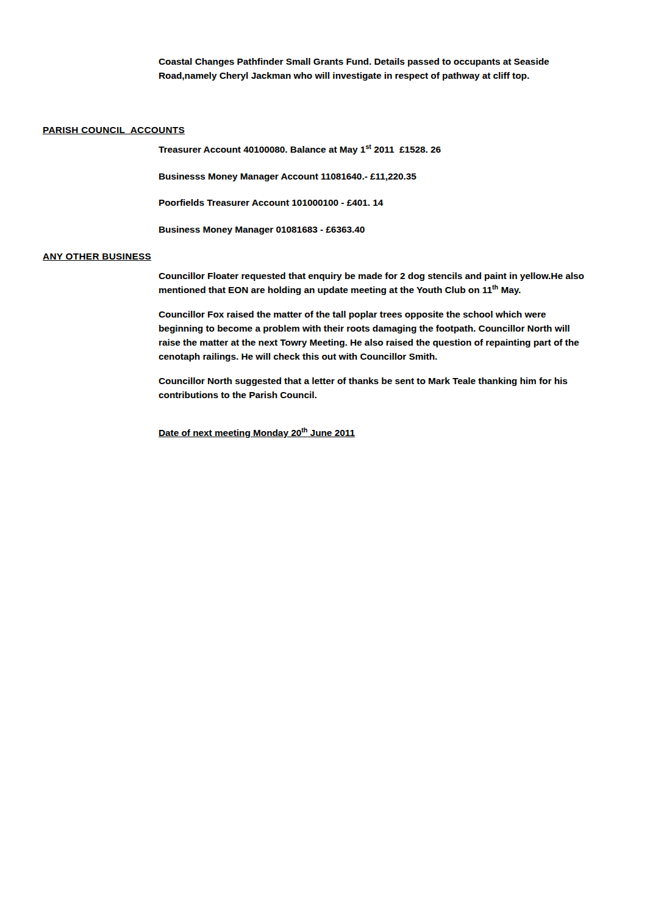Coastal Changes Pathfinder Small Grants Fund. Details passed to occupants at Seaside Road,namely Cheryl Jackman who will investigate in respect of pathway at cliff top.
PARISH COUNCIL ACCOUNTS
Treasurer Account 40100080. Balance at May 1st 2011 £1528. 26
Businesss Money Manager Account 11081640.- £11,220.35
Poorfields Treasurer Account 101000100 - £401. 14
Business Money Manager 01081683 - £6363.40
ANY OTHER BUSINESS
Councillor Floater requested that enquiry be made for 2 dog stencils and paint in yellow.He also mentioned that EON are holding an update meeting at the Youth Club on 11th May.
Councillor Fox raised the matter of the tall poplar trees opposite the school which were beginning to become a problem with their roots damaging the footpath. Councillor North will raise the matter at the next Towry Meeting. He also raised the question of repainting part of the cenotaph railings. He will check this out with Councillor Smith.
Councillor North suggested that a letter of thanks be sent to Mark Teale thanking him for his contributions to the Parish Council.
Date of next meeting Monday 20th June 2011